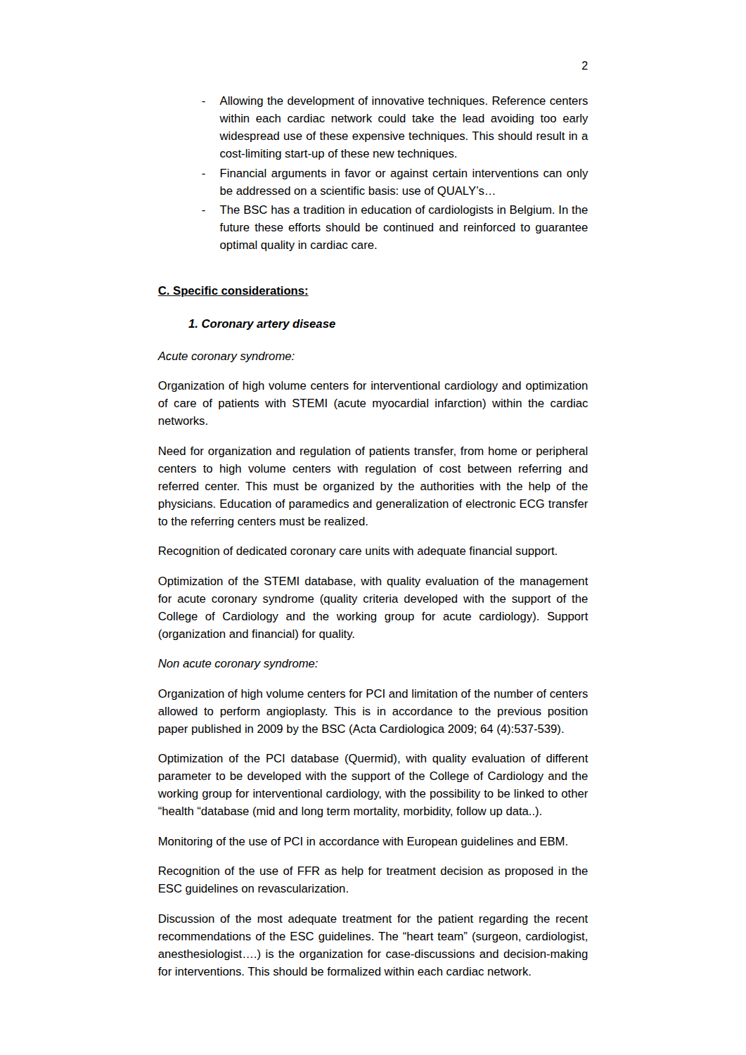2
Allowing the development of innovative techniques. Reference centers within each cardiac network could take the lead avoiding too early widespread use of these expensive techniques. This should result in a cost-limiting start-up of these new techniques.
Financial arguments in favor or against certain interventions can only be addressed on a scientific basis: use of QUALY’s…
The BSC has a tradition in education of cardiologists in Belgium. In the future these efforts should be continued and reinforced to guarantee optimal quality in cardiac care.
C. Specific considerations:
1. Coronary artery disease
Acute coronary syndrome:
Organization of high volume centers for interventional cardiology and optimization of care of patients with STEMI (acute myocardial infarction) within the cardiac networks.
Need for organization and regulation of patients transfer, from home or peripheral centers to high volume centers with regulation of cost between referring and referred center. This must be organized by the authorities with the help of the physicians. Education of paramedics and generalization of electronic ECG transfer to the referring centers must be realized.
Recognition of dedicated coronary care units with adequate financial support.
Optimization of the STEMI database, with quality evaluation of the management for acute coronary syndrome (quality criteria developed with the support of the College of Cardiology and the working group for acute cardiology). Support (organization and financial) for quality.
Non acute coronary syndrome:
Organization of high volume centers for PCI and limitation of the number of centers allowed to perform angioplasty. This is in accordance to the previous position paper published in 2009 by the BSC (Acta Cardiologica 2009; 64 (4):537-539).
Optimization of the PCI database (Quermid), with quality evaluation of different parameter to be developed with the support of the College of Cardiology and the working group for interventional cardiology, with the possibility to be linked to other “health “database (mid and long term mortality, morbidity, follow up data..).
Monitoring of the use of PCI in accordance with European guidelines and EBM.
Recognition of the use of FFR as help for treatment decision as proposed in the ESC guidelines on revascularization.
Discussion of the most adequate treatment for the patient regarding the recent recommendations of the ESC guidelines. The “heart team” (surgeon, cardiologist, anesthesiologist….) is the organization for case-discussions and decision-making for interventions. This should be formalized within each cardiac network.